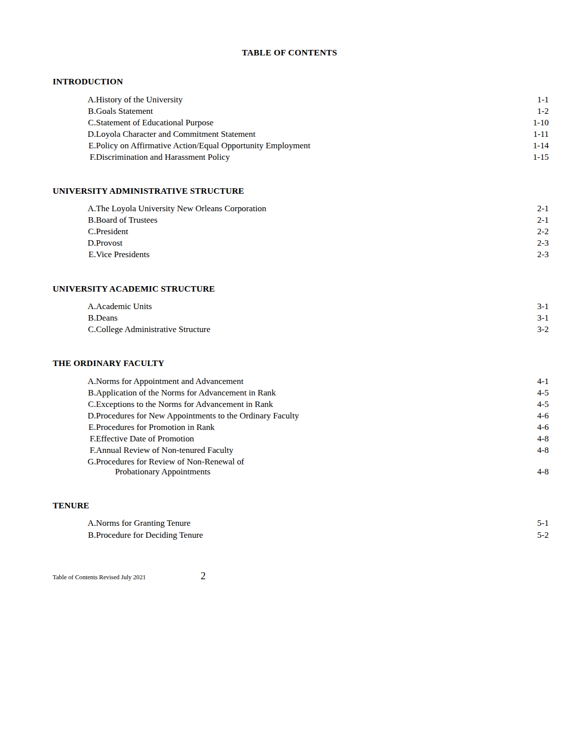TABLE OF CONTENTS
INTRODUCTION
| A. | History of the University | 1-1 |
| B. | Goals Statement | 1-2 |
| C. | Statement of Educational Purpose | 1-10 |
| D. | Loyola Character and Commitment Statement | 1-11 |
| E. | Policy on Affirmative Action/Equal Opportunity Employment | 1-14 |
| F. | Discrimination and Harassment Policy | 1-15 |
UNIVERSITY ADMINISTRATIVE STRUCTURE
| A. | The Loyola University New Orleans Corporation | 2-1 |
| B. | Board of Trustees | 2-1 |
| C. | President | 2-2 |
| D. | Provost | 2-3 |
| E. | Vice Presidents | 2-3 |
UNIVERSITY ACADEMIC STRUCTURE
| A. | Academic Units | 3-1 |
| B. | Deans | 3-1 |
| C. | College Administrative Structure | 3-2 |
THE ORDINARY FACULTY
| A. | Norms for Appointment and Advancement | 4-1 |
| B. | Application of the Norms for Advancement in Rank | 4-5 |
| C. | Exceptions to the Norms for Advancement in Rank | 4-5 |
| D. | Procedures for New Appointments to the Ordinary Faculty | 4-6 |
| E. | Procedures for Promotion in Rank | 4-6 |
| F. | Effective Date of Promotion | 4-8 |
| F. | Annual Review of Non-tenured Faculty | 4-8 |
| G. | Procedures for Review of Non-Renewal of Probationary Appointments | 4-8 |
TENURE
| A. | Norms for Granting Tenure | 5-1 |
| B. | Procedure for Deciding Tenure | 5-2 |
Table of Contents Revised July 2021 2